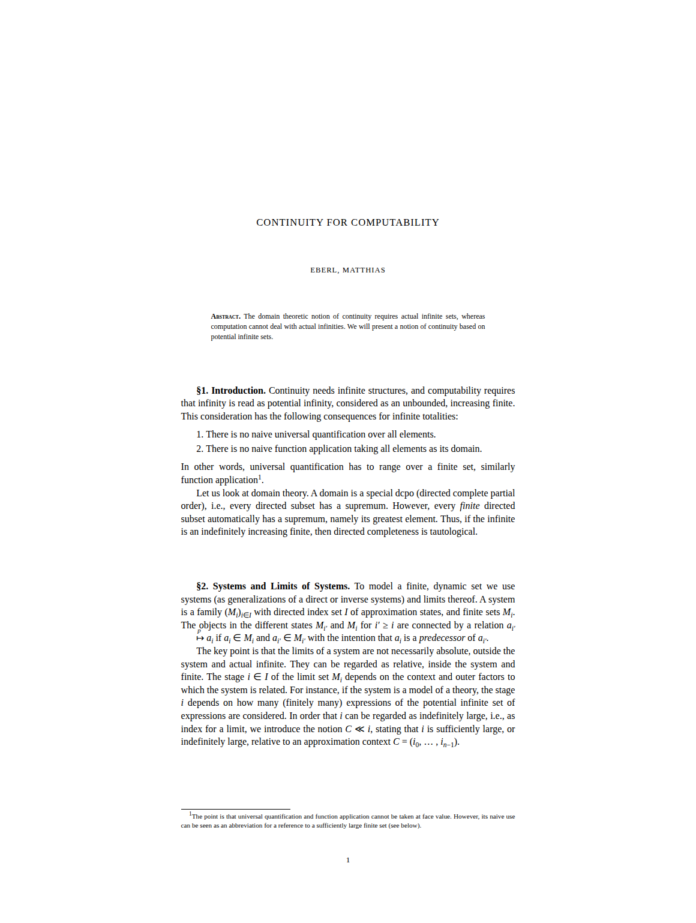Continuity for Computability
Eberl, Matthias
Abstract. The domain theoretic notion of continuity requires actual infinite sets, whereas computation cannot deal with actual infinities. We will present a notion of continuity based on potential infinite sets.
§1. Introduction. Continuity needs infinite structures, and computability requires that infinity is read as potential infinity, considered as an unbounded, increasing finite. This consideration has the following consequences for infinite totalities:
There is no naive universal quantification over all elements.
There is no naive function application taking all elements as its domain.
In other words, universal quantification has to range over a finite set, similarly function application1.
Let us look at domain theory. A domain is a special dcpo (directed complete partial order), i.e., every directed subset has a supremum. However, every finite directed subset automatically has a supremum, namely its greatest element. Thus, if the infinite is an indefinitely increasing finite, then directed completeness is tautological.
§2. Systems and Limits of Systems. To model a finite, dynamic set we use systems (as generalizations of a direct or inverse systems) and limits thereof. A system is a family (Mi)i∈I with directed index set I of approximation states, and finite sets Mi. The objects in the different states Mi′ and Mi for i′ ≥ i are connected by a relation ai′ p↦ ai if ai ∈ Mi and ai′ ∈ Mi′ with the intention that ai is a predecessor of ai′.
The key point is that the limits of a system are not necessarily absolute, outside the system and actual infinite. They can be regarded as relative, inside the system and finite. The stage i ∈ I of the limit set Mi depends on the context and outer factors to which the system is related. For instance, if the system is a model of a theory, the stage i depends on how many (finitely many) expressions of the potential infinite set of expressions are considered. In order that i can be regarded as indefinitely large, i.e., as index for a limit, we introduce the notion C ≪ i, stating that i is sufficiently large, or indefinitely large, relative to an approximation context C = (i0, … , in−1).
1The point is that universal quantification and function application cannot be taken at face value. However, its naive use can be seen as an abbreviation for a reference to a sufficiently large finite set (see below).
1